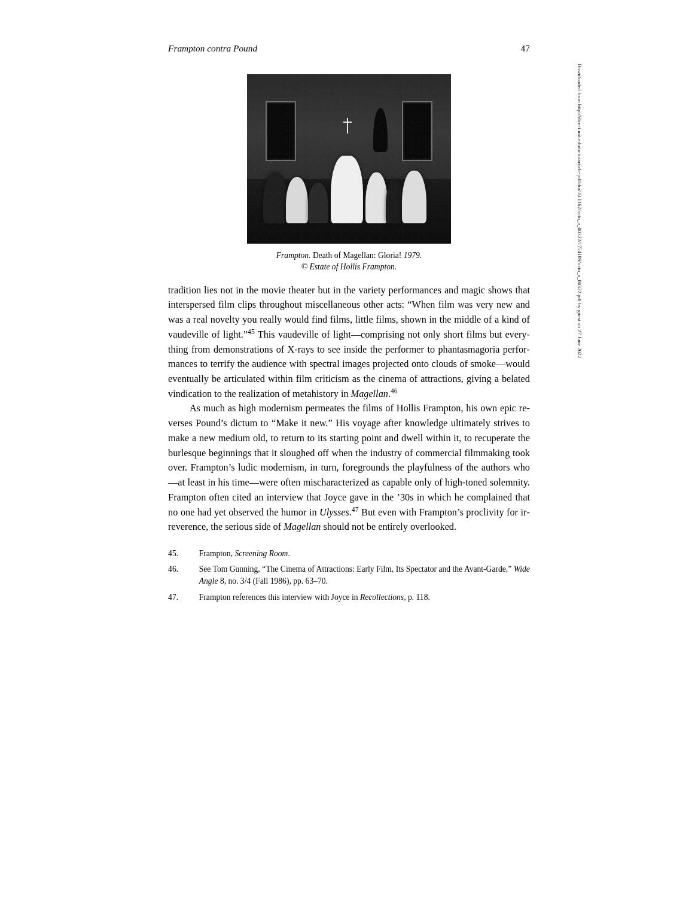Downloaded from http://direct.mit.edu/octo/article-pdf/doi/10.1162/octo_a_00322/1754189/octo_a_00322.pdf by guest on 27 June 2022
Frampton contra Pound 47
Frampton. Death of Magellan: Gloria! 1979.
© Estate of Hollis Frampton.
tradition lies not in the movie theater but in the variety performances and magic shows that interspersed film clips throughout miscellaneous other acts: “When film was very new and was a real novelty you really would find films, little films, shown in the middle of a kind of vaudeville of light.”45 This vaudeville of light—comprising not only short films but everything from demonstrations of X-rays to see inside the performer to phantasmagoria performances to terrify the audience with spectral images projected onto clouds of smoke—would eventually be articulated within film criticism as the cinema of attractions, giving a belated vindication to the realization of metahistory in Magellan.46
As much as high modernism permeates the films of Hollis Frampton, his own epic reverses Pound’s dictum to “Make it new.” His voyage after knowledge ultimately strives to make a new medium old, to return to its starting point and dwell within it, to recuperate the burlesque beginnings that it sloughed off when the industry of commercial filmmaking took over. Frampton’s ludic modernism, in turn, foregrounds the playfulness of the authors who—at least in his time—were often mischaracterized as capable only of high-toned solemnity. Frampton often cited an interview that Joyce gave in the ’30s in which he complained that no one had yet observed the humor in Ulysses.47 But even with Frampton’s proclivity for irreverence, the serious side of Magellan should not be entirely overlooked.
45. Frampton, Screening Room.
46. See Tom Gunning, “The Cinema of Attractions: Early Film, Its Spectator and the Avant-Garde,” Wide Angle 8, no. 3/4 (Fall 1986), pp. 63–70.
47. Frampton references this interview with Joyce in Recollections, p. 118.